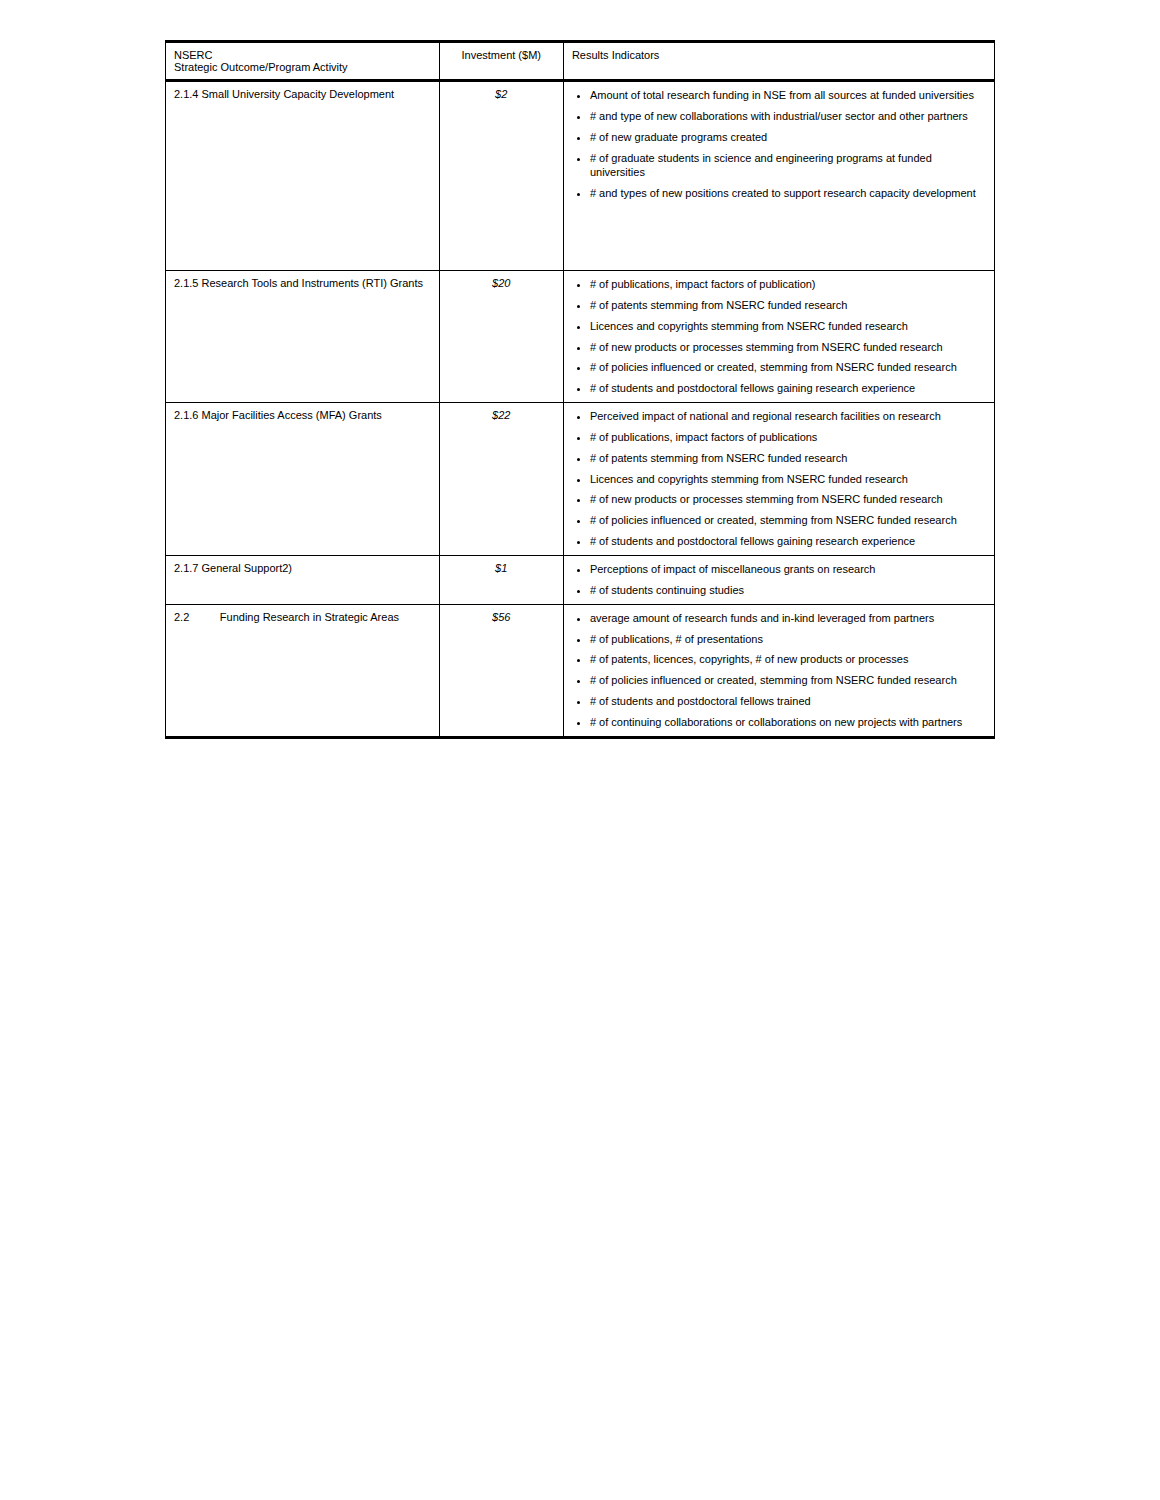| NSERC Strategic Outcome/Program Activity | Investment ($M) | Results Indicators |
| --- | --- | --- |
| 2.1.4 Small University Capacity Development | $2 | Amount of total research funding in NSE from all sources at funded universities # and type of new collaborations with industrial/user sector and other partners # of new graduate programs created # of graduate students in science and engineering programs at funded universities # and types of new positions created to support research capacity development |
| 2.1.5 Research Tools and Instruments (RTI) Grants | $20 | # of publications, impact factors of publication) # of patents stemming from NSERC funded research Licences and copyrights stemming from NSERC funded research # of new products or processes stemming from NSERC funded research # of policies influenced or created, stemming from NSERC funded research # of students and postdoctoral fellows gaining research experience |
| 2.1.6 Major Facilities Access (MFA) Grants | $22 | Perceived impact of national and regional research facilities on research # of publications, impact factors of publications # of patents stemming from NSERC funded research Licences and copyrights stemming from NSERC funded research # of new products or processes stemming from NSERC funded research # of policies influenced or created, stemming from NSERC funded research # of students and postdoctoral fellows gaining research experience |
| 2.1.7 General Support2) | $1 | Perceptions of impact of miscellaneous grants on research # of students continuing studies |
| 2.2 Funding Research in Strategic Areas | $56 | average amount of research funds and in-kind leveraged from partners # of publications, # of presentations # of patents, licences, copyrights, # of new products or processes # of policies influenced or created, stemming from NSERC funded research # of students and postdoctoral fellows trained # of continuing collaborations or collaborations on new projects with partners |